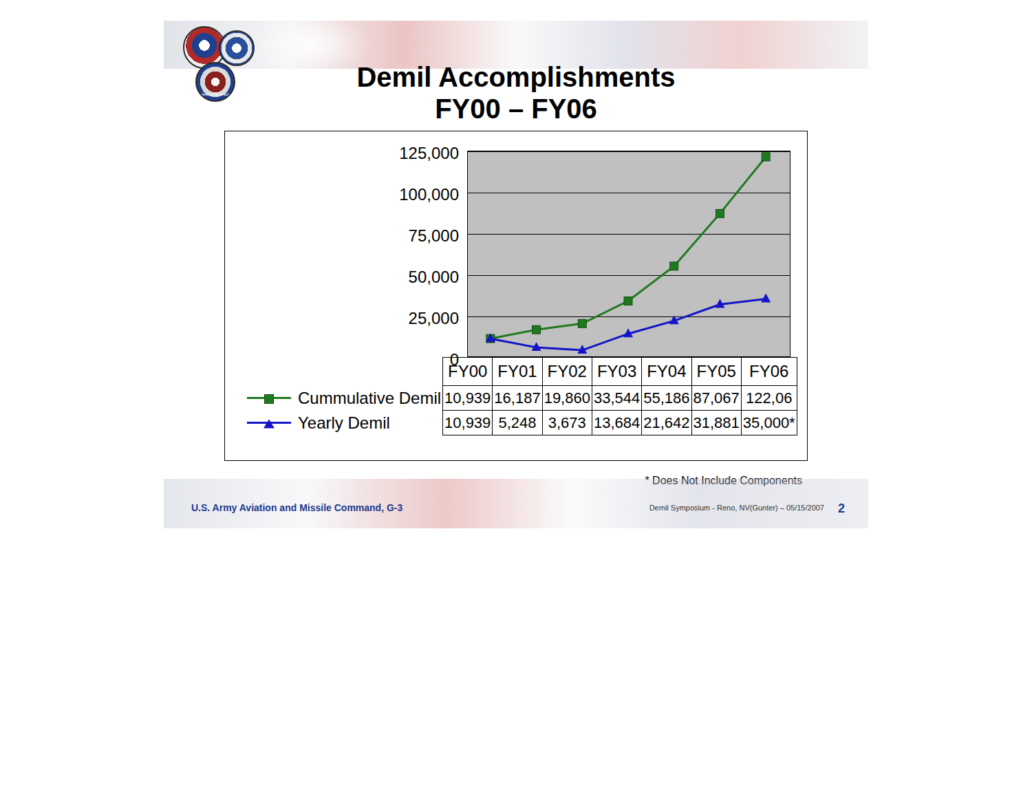Demil Accomplishments
FY00 – FY06
125,000
100,000
75,000
50,000
25,000
0
| | FY00 | FY01 | FY02 | FY03 | FY04 | FY05 | FY06 |
| --- | --- | --- | --- | --- | --- | --- | --- |
| Cummulative Demil | 10,939 | 16,187 | 19,860 | 33,544 | 55,186 | 87,067 | 122,06 |
| Yearly Demil | 10,939 | 5,248 | 3,673 | 13,684 | 21,642 | 31,881 | 35,000* |
* Does Not Include Components
U.S. Army Aviation and Missile Command, G-3
Demil Symposium - Reno, NV(Gunter) – 05/15/2007
2